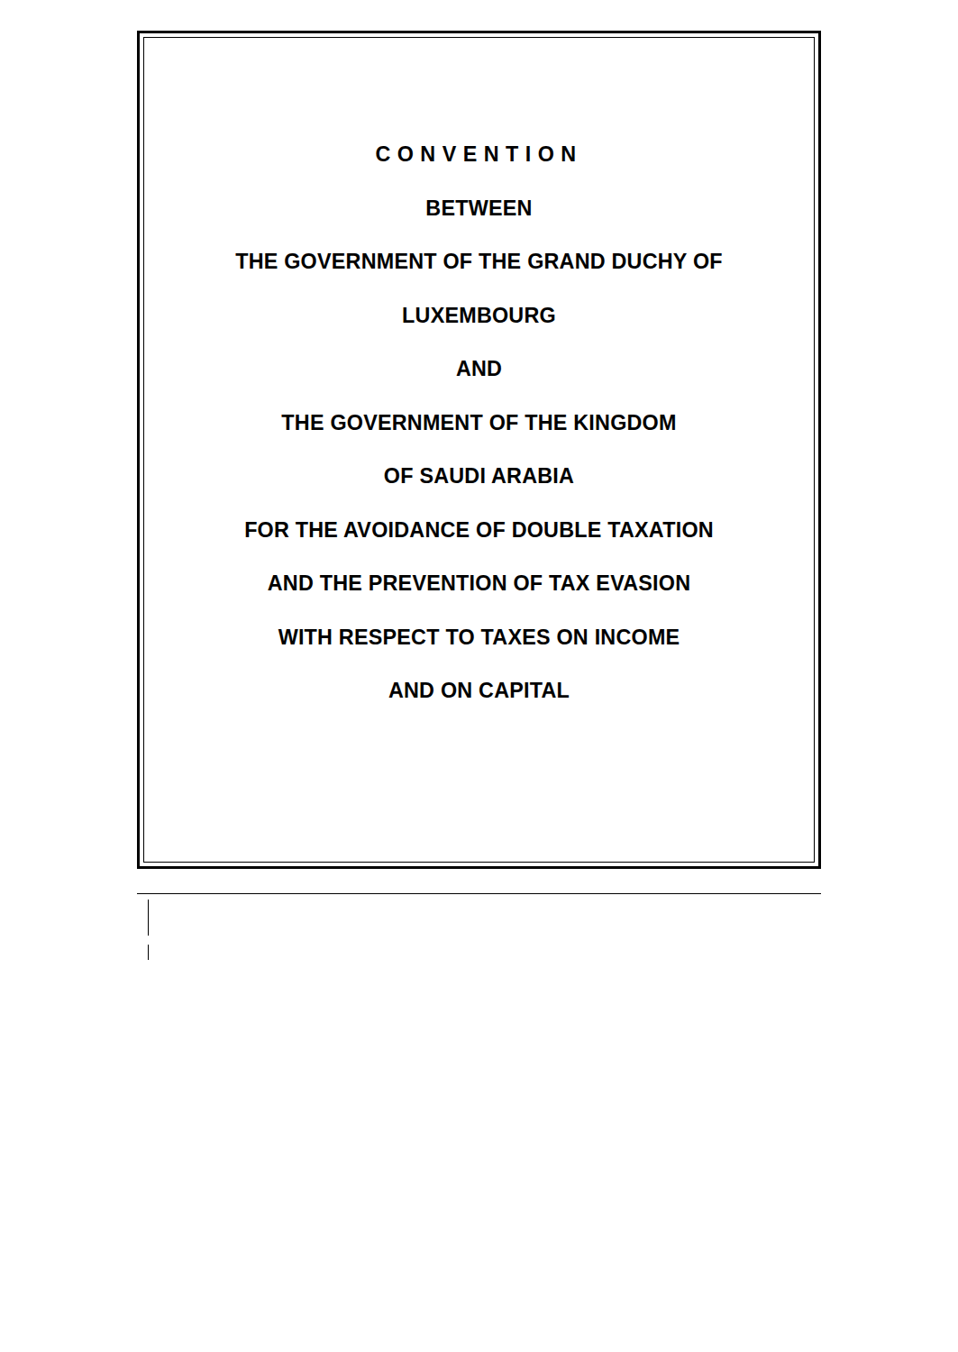CONVENTION
BETWEEN
THE GOVERNMENT OF THE GRAND DUCHY OF
LUXEMBOURG
AND
THE GOVERNMENT OF THE KINGDOM
OF SAUDI ARABIA
FOR THE AVOIDANCE OF DOUBLE TAXATION
AND THE PREVENTION OF TAX EVASION
WITH RESPECT TO TAXES ON INCOME
AND ON CAPITAL